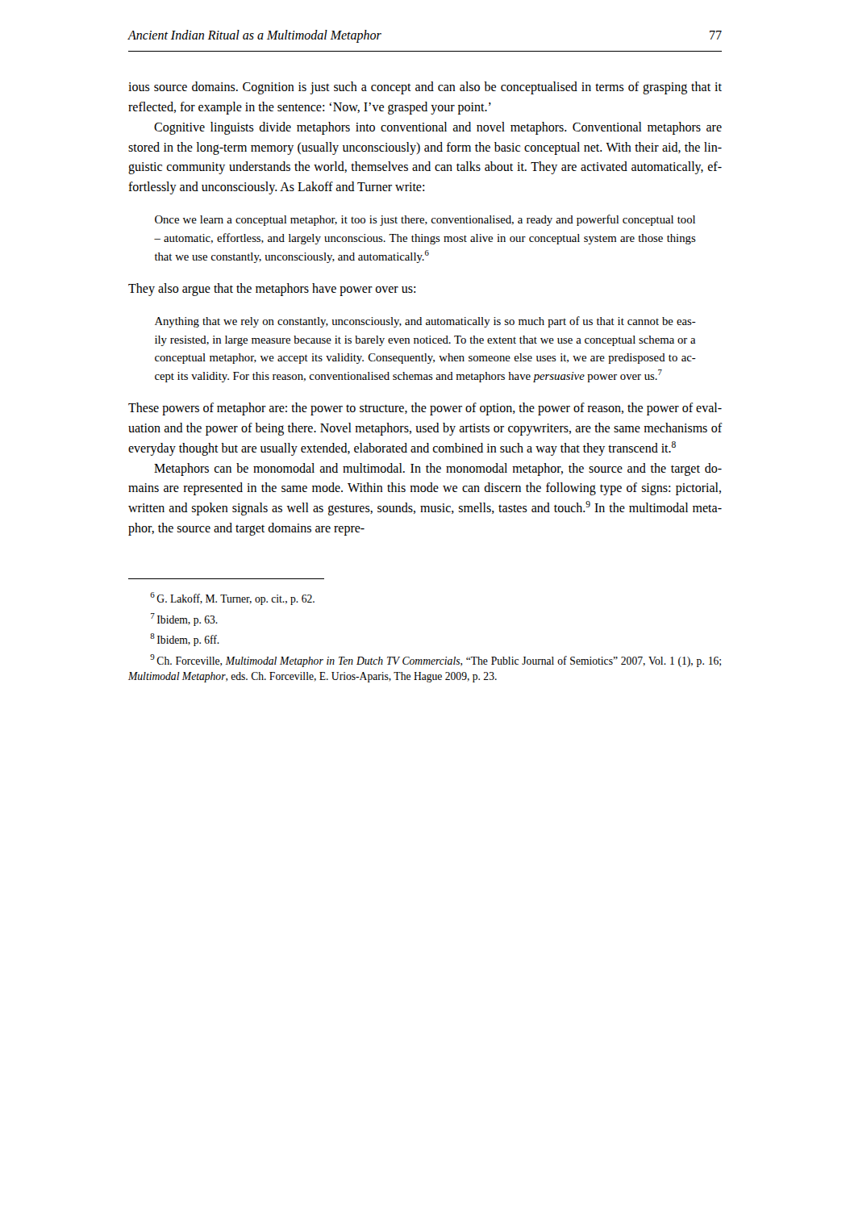Ancient Indian Ritual as a Multimodal Metaphor 77
ious source domains. Cognition is just such a concept and can also be conceptualised in terms of grasping that it reflected, for example in the sentence: ‘Now, I’ve grasped your point.’
Cognitive linguists divide metaphors into conventional and novel metaphors. Conventional metaphors are stored in the long-term memory (usually unconsciously) and form the basic conceptual net. With their aid, the linguistic community understands the world, themselves and can talks about it. They are activated automatically, effortlessly and unconsciously. As Lakoff and Turner write:
Once we learn a conceptual metaphor, it too is just there, conventionalised, a ready and powerful conceptual tool – automatic, effortless, and largely unconscious. The things most alive in our conceptual system are those things that we use constantly, unconsciously, and automatically.6
They also argue that the metaphors have power over us:
Anything that we rely on constantly, unconsciously, and automatically is so much part of us that it cannot be easily resisted, in large measure because it is barely even noticed. To the extent that we use a conceptual schema or a conceptual metaphor, we accept its validity. Consequently, when someone else uses it, we are predisposed to accept its validity. For this reason, conventionalised schemas and metaphors have persuasive power over us.7
These powers of metaphor are: the power to structure, the power of option, the power of reason, the power of evaluation and the power of being there. Novel metaphors, used by artists or copywriters, are the same mechanisms of everyday thought but are usually extended, elaborated and combined in such a way that they transcend it.8
Metaphors can be monomodal and multimodal. In the monomodal metaphor, the source and the target domains are represented in the same mode. Within this mode we can discern the following type of signs: pictorial, written and spoken signals as well as gestures, sounds, music, smells, tastes and touch.9 In the multimodal metaphor, the source and target domains are repre-
6 G. Lakoff, M. Turner, op. cit., p. 62.
7 Ibidem, p. 63.
8 Ibidem, p. 6ff.
9 Ch. Forceville, Multimodal Metaphor in Ten Dutch TV Commercials, “The Public Journal of Semiotics” 2007, Vol. 1 (1), p. 16; Multimodal Metaphor, eds. Ch. Forceville, E. Urios-Aparis, The Hague 2009, p. 23.